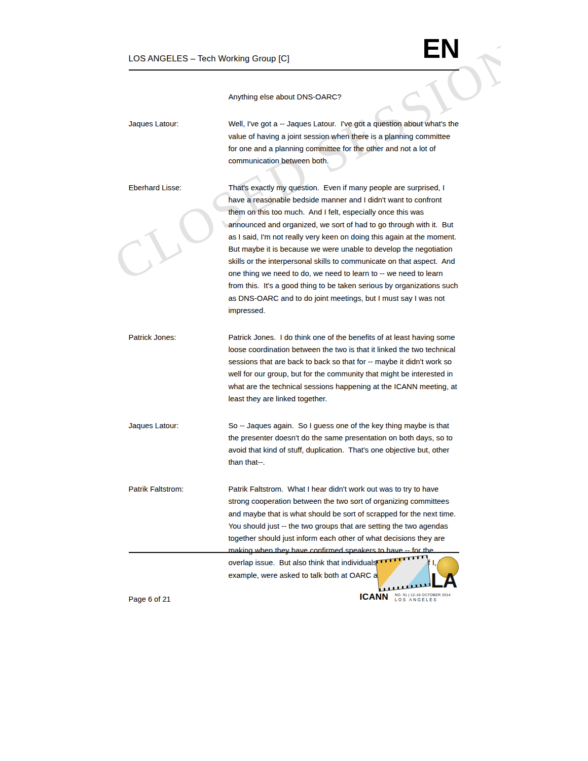CLOSED SESSION
LOS ANGELES – Tech Working Group [C]
EN
Anything else about DNS-OARC?
Jaques Latour:
Well, I've got a -- Jaques Latour. I've got a question about what's the value of having a joint session when there is a planning committee for one and a planning committee for the other and not a lot of communication between both.
Eberhard Lisse:
That's exactly my question. Even if many people are surprised, I have a reasonable bedside manner and I didn't want to confront them on this too much. And I felt, especially once this was announced and organized, we sort of had to go through with it. But as I said, I'm not really very keen on doing this again at the moment. But maybe it is because we were unable to develop the negotiation skills or the interpersonal skills to communicate on that aspect. And one thing we need to do, we need to learn to -- we need to learn from this. It's a good thing to be taken serious by organizations such as DNS-OARC and to do joint meetings, but I must say I was not impressed.
Patrick Jones:
Patrick Jones. I do think one of the benefits of at least having some loose coordination between the two is that it linked the two technical sessions that are back to back so that for -- maybe it didn't work so well for our group, but for the community that might be interested in what are the technical sessions happening at the ICANN meeting, at least they are linked together.
Jaques Latour:
So -- Jaques again. So I guess one of the key thing maybe is that the presenter doesn't do the same presentation on both days, so to avoid that kind of stuff, duplication. That's one objective but, other than that--.
Patrik Faltstrom:
Patrik Faltstrom. What I hear didn't work out was to try to have strong cooperation between the two sort of organizing committees and maybe that is what should be sort of scrapped for the next time. You should just -- the two groups that are setting the two agendas together should just inform each other of what decisions they are making when they have confirmed speakers to have -- for the overlap issue. But also think that individuals themselves -- if I, for example, were asked to talk both at OARC and at the
Page 6 of 21
LA
ICANN
NO. 51 | 12-16 OCTOBER 2014
LOS ANGELES